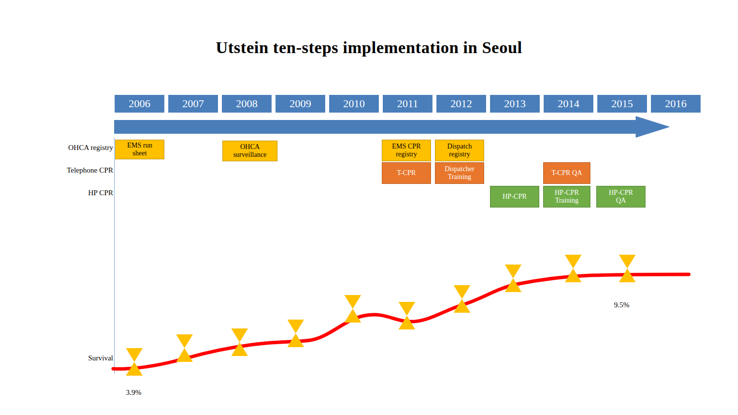Utstein ten-steps implementation in Seoul
2006
2007
2008
2009
2010
2011
2012
2013
2014
2015
2016
OHCA registry
Telephone CPR
HP CPR
Survival
EMS run
sheet
OHCA
surveillance
EMS CPR
registry
Dispatch
registry
T-CPR
Dispatcher
Training
T-CPR QA
HP-CPR
HP-CPR
Training
HP-CPR
QA
3.9%
9.5%